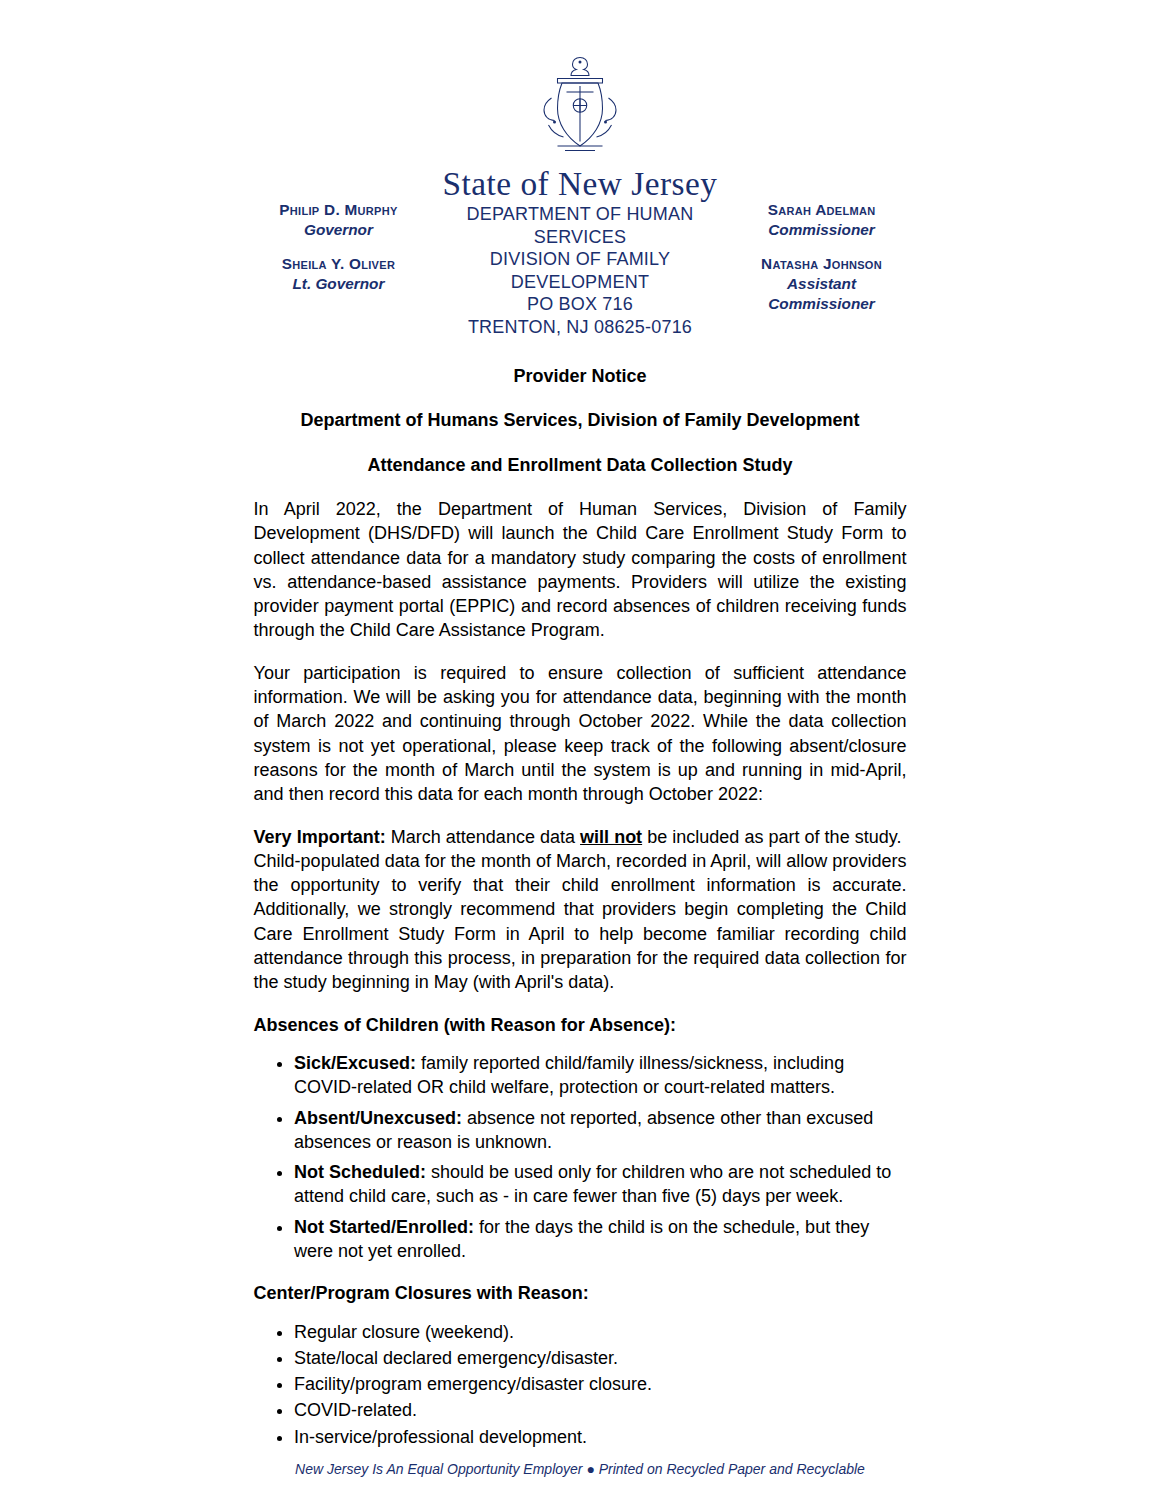Philip D. Murphy
Governor
Sheila Y. Oliver
Lt. Governor
State of New Jersey
DEPARTMENT OF HUMAN SERVICES
DIVISION OF FAMILY DEVELOPMENT
PO BOX 716
TRENTON, NJ 08625-0716
Sarah Adelman
Commissioner
Natasha Johnson
Assistant Commissioner
Provider Notice
Department of Humans Services, Division of Family Development
Attendance and Enrollment Data Collection Study
In April 2022, the Department of Human Services, Division of Family Development (DHS/DFD) will launch the Child Care Enrollment Study Form to collect attendance data for a mandatory study comparing the costs of enrollment vs. attendance-based assistance payments. Providers will utilize the existing provider payment portal (EPPIC) and record absences of children receiving funds through the Child Care Assistance Program.
Your participation is required to ensure collection of sufficient attendance information. We will be asking you for attendance data, beginning with the month of March 2022 and continuing through October 2022. While the data collection system is not yet operational, please keep track of the following absent/closure reasons for the month of March until the system is up and running in mid-April, and then record this data for each month through October 2022:
Very Important: March attendance data will not be included as part of the study. Child-populated data for the month of March, recorded in April, will allow providers the opportunity to verify that their child enrollment information is accurate. Additionally, we strongly recommend that providers begin completing the Child Care Enrollment Study Form in April to help become familiar recording child attendance through this process, in preparation for the required data collection for the study beginning in May (with April's data).
Absences of Children (with Reason for Absence):
Sick/Excused: family reported child/family illness/sickness, including COVID-related OR child welfare, protection or court-related matters.
Absent/Unexcused: absence not reported, absence other than excused absences or reason is unknown.
Not Scheduled: should be used only for children who are not scheduled to attend child care, such as - in care fewer than five (5) days per week.
Not Started/Enrolled: for the days the child is on the schedule, but they were not yet enrolled.
Center/Program Closures with Reason:
Regular closure (weekend).
State/local declared emergency/disaster.
Facility/program emergency/disaster closure.
COVID-related.
In-service/professional development.
New Jersey Is An Equal Opportunity Employer ● Printed on Recycled Paper and Recyclable